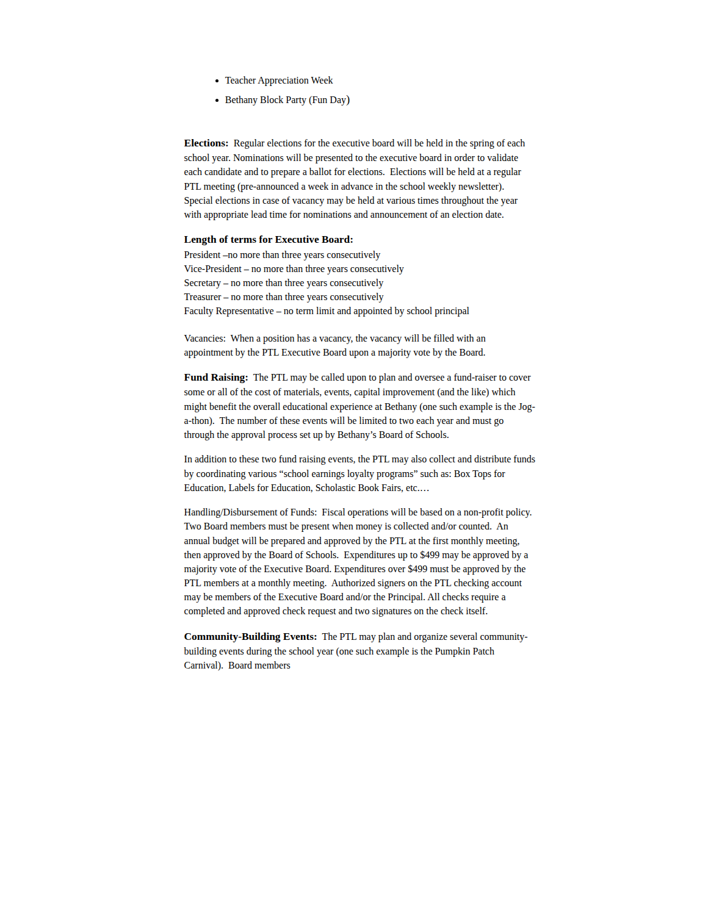Teacher Appreciation Week
Bethany Block Party (Fun Day)
Elections: Regular elections for the executive board will be held in the spring of each school year. Nominations will be presented to the executive board in order to validate each candidate and to prepare a ballot for elections. Elections will be held at a regular PTL meeting (pre-announced a week in advance in the school weekly newsletter). Special elections in case of vacancy may be held at various times throughout the year with appropriate lead time for nominations and announcement of an election date.
Length of terms for Executive Board:
President –no more than three years consecutively
Vice-President – no more than three years consecutively
Secretary – no more than three years consecutively
Treasurer – no more than three years consecutively
Faculty Representative – no term limit and appointed by school principal
Vacancies: When a position has a vacancy, the vacancy will be filled with an appointment by the PTL Executive Board upon a majority vote by the Board.
Fund Raising: The PTL may be called upon to plan and oversee a fund-raiser to cover some or all of the cost of materials, events, capital improvement (and the like) which might benefit the overall educational experience at Bethany (one such example is the Jog-a-thon). The number of these events will be limited to two each year and must go through the approval process set up by Bethany’s Board of Schools.
In addition to these two fund raising events, the PTL may also collect and distribute funds by coordinating various “school earnings loyalty programs” such as: Box Tops for Education, Labels for Education, Scholastic Book Fairs, etc.…
Handling/Disbursement of Funds: Fiscal operations will be based on a non-profit policy. Two Board members must be present when money is collected and/or counted. An annual budget will be prepared and approved by the PTL at the first monthly meeting, then approved by the Board of Schools. Expenditures up to $499 may be approved by a majority vote of the Executive Board. Expenditures over $499 must be approved by the PTL members at a monthly meeting. Authorized signers on the PTL checking account may be members of the Executive Board and/or the Principal. All checks require a completed and approved check request and two signatures on the check itself.
Community-Building Events: The PTL may plan and organize several community-building events during the school year (one such example is the Pumpkin Patch Carnival). Board members